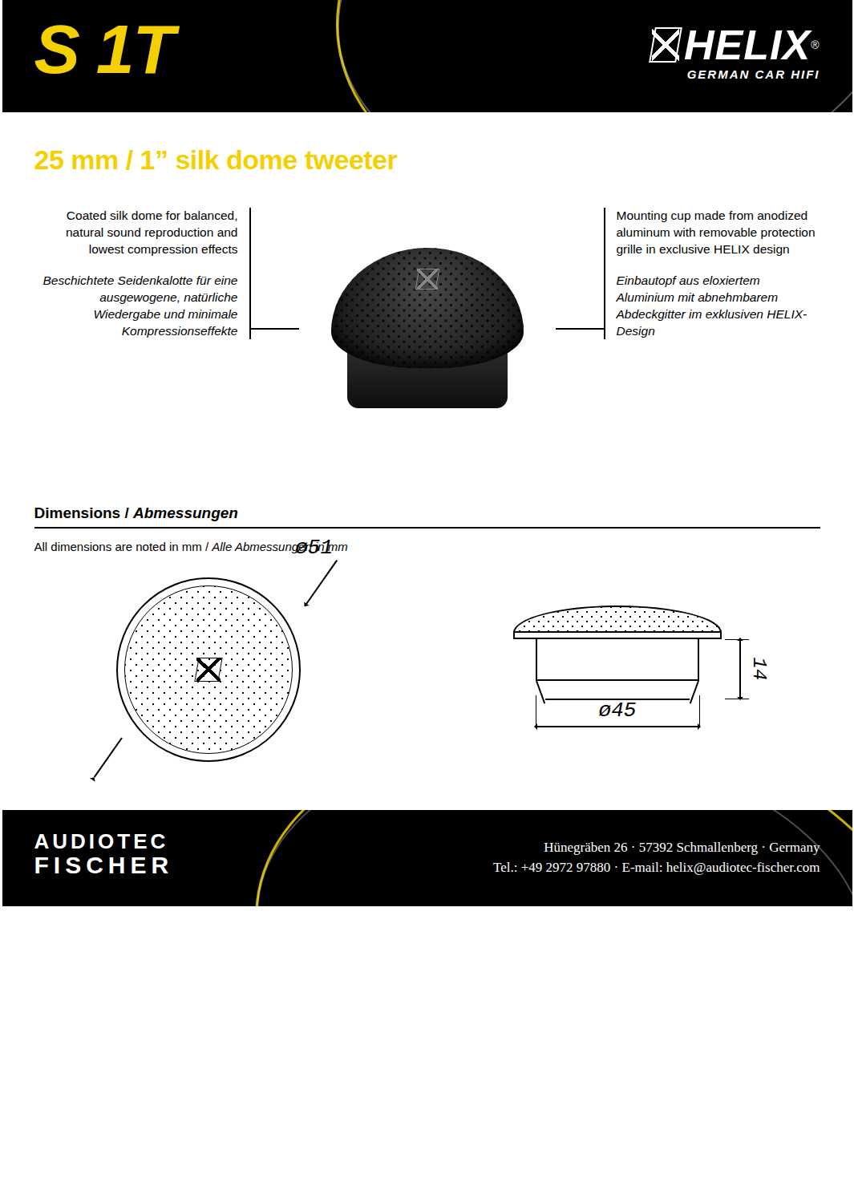S 1T
HELIX®
GERMAN CAR HIFI
25 mm / 1” silk dome tweeter
Coated silk dome for balanced, natural sound reproduction and lowest compression effects Beschichtete Seidenkalotte für eine ausgewogene, natürliche Wiedergabe und minimale Kompressionseffekte
Mounting cup made from anodized aluminum with removable protection grille in exclusive HELIX design Einbautopf aus eloxiertem Aluminium mit abnehmbarem Abdeckgitter im exklusiven HELIX-Design
Dimensions / Abmessungen
All dimensions are noted in mm / Alle Abmessungen in mm
ø51
14
ø45
AUDIOTEC FISCHER
Hünegräben 26 · 57392 Schmallenberg · Germany
Tel.: +49 2972 97880 · E-mail: helix@audiotec-fischer.com